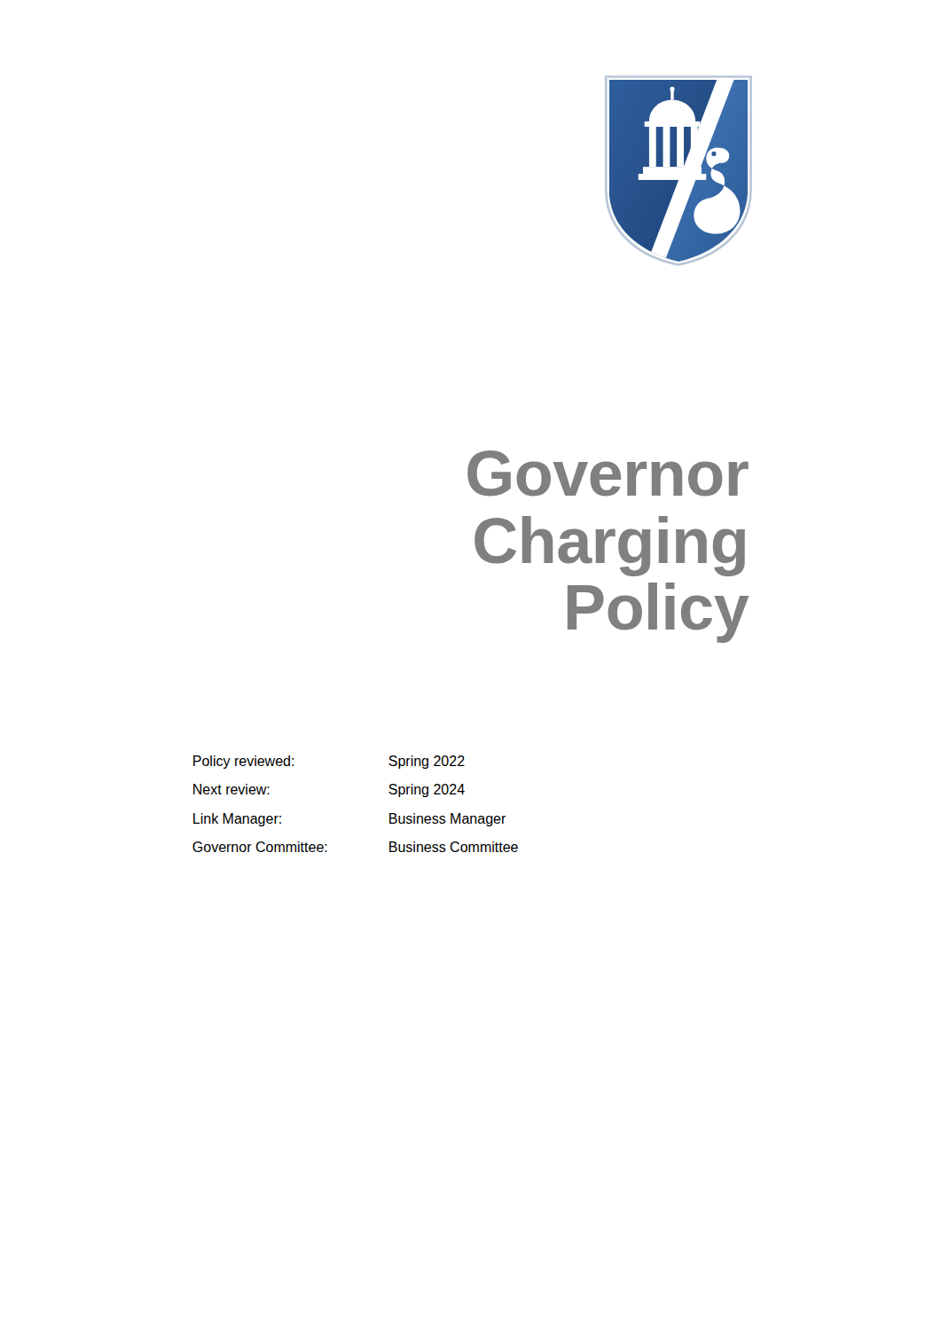Governor Charging
Policy
| Policy reviewed: | Spring 2022 |
| Next review: | Spring 2024 |
| Link Manager: | Business Manager |
| Governor Committee: | Business Committee |